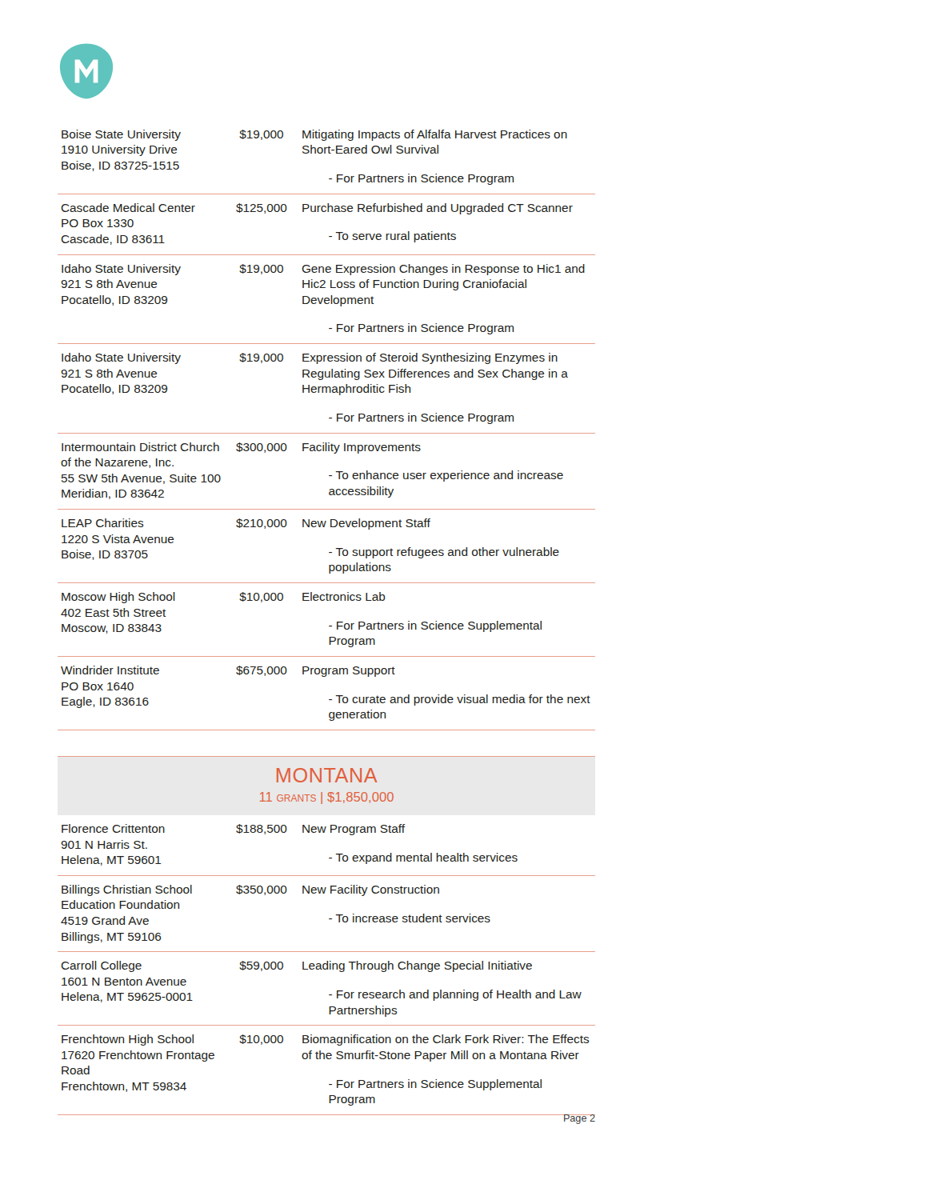| Boise State University 1910 University Drive Boise, ID 83725-1515 | $19,000 | Mitigating Impacts of Alfalfa Harvest Practices on Short-Eared Owl Survival - For Partners in Science Program |
| Cascade Medical Center PO Box 1330 Cascade, ID 83611 | $125,000 | Purchase Refurbished and Upgraded CT Scanner - To serve rural patients |
| Idaho State University 921 S 8th Avenue Pocatello, ID 83209 | $19,000 | Gene Expression Changes in Response to Hic1 and Hic2 Loss of Function During Craniofacial Development - For Partners in Science Program |
| Idaho State University 921 S 8th Avenue Pocatello, ID 83209 | $19,000 | Expression of Steroid Synthesizing Enzymes in Regulating Sex Differences and Sex Change in a Hermaphroditic Fish - For Partners in Science Program |
| Intermountain District Church of the Nazarene, Inc. 55 SW 5th Avenue, Suite 100 Meridian, ID 83642 | $300,000 | Facility Improvements - To enhance user experience and increase accessibility |
| LEAP Charities 1220 S Vista Avenue Boise, ID 83705 | $210,000 | New Development Staff - To support refugees and other vulnerable populations |
| Moscow High School 402 East 5th Street Moscow, ID 83843 | $10,000 | Electronics Lab - For Partners in Science Supplemental Program |
| Windrider Institute PO Box 1640 Eagle, ID 83616 | $675,000 | Program Support - To curate and provide visual media for the next generation |
| Montana 11 grants / $1,850,000 |
| Florence Crittenton 901 N Harris St. Helena, MT 59601 | $188,500 | New Program Staff - To expand mental health services |
| Billings Christian School Education Foundation 4519 Grand Ave Billings, MT 59106 | $350,000 | New Facility Construction - To increase student services |
| Carroll College 1601 N Benton Avenue Helena, MT 59625-0001 | $59,000 | Leading Through Change Special Initiative - For research and planning of Health and Law Partnerships |
| Frenchtown High School 17620 Frenchtown Frontage Road Frenchtown, MT 59834 | $10,000 | Biomagnification on the Clark Fork River: The Effects of the Smurfit-Stone Paper Mill on a Montana River - For Partners in Science Supplemental Program |
Page 2